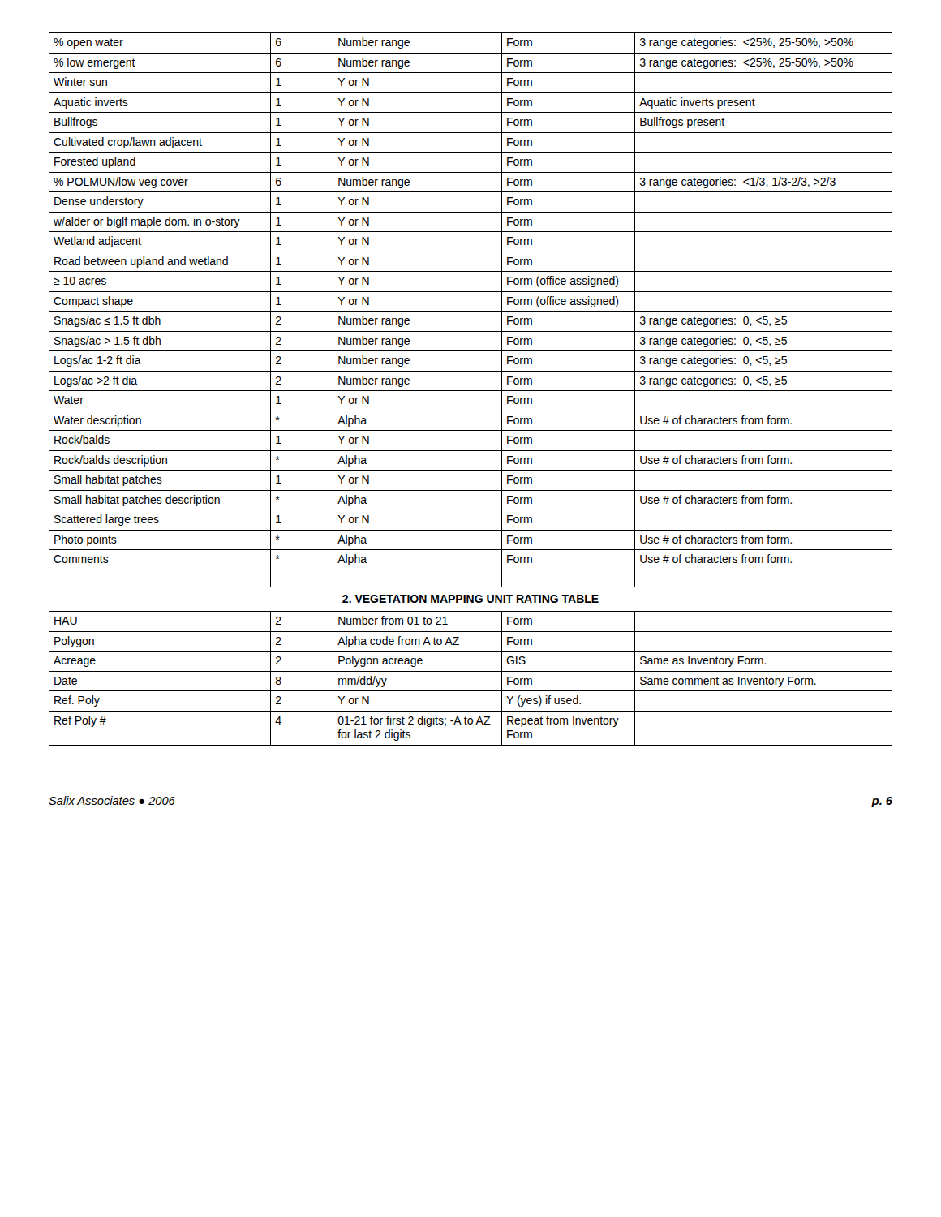| % open water | 6 | Number range | Form | 3 range categories: <25%, 25-50%, >50% |
| % low emergent | 6 | Number range | Form | 3 range categories: <25%, 25-50%, >50% |
| Winter sun | 1 | Y or N | Form | |
| Aquatic inverts | 1 | Y or N | Form | Aquatic inverts present |
| Bullfrogs | 1 | Y or N | Form | Bullfrogs present |
| Cultivated crop/lawn adjacent | 1 | Y or N | Form | |
| Forested upland | 1 | Y or N | Form | |
| % POLMUN/low veg cover | 6 | Number range | Form | 3 range categories: <1/3, 1/3-2/3, >2/3 |
| Dense understory | 1 | Y or N | Form | |
| w/alder or biglf maple dom. in o-story | 1 | Y or N | Form | |
| Wetland adjacent | 1 | Y or N | Form | |
| Road between upland and wetland | 1 | Y or N | Form | |
| ≥ 10 acres | 1 | Y or N | Form (office assigned) | |
| Compact shape | 1 | Y or N | Form (office assigned) | |
| Snags/ac ≤ 1.5 ft dbh | 2 | Number range | Form | 3 range categories: 0, <5, ≥5 |
| Snags/ac > 1.5 ft dbh | 2 | Number range | Form | 3 range categories: 0, <5, ≥5 |
| Logs/ac 1-2 ft dia | 2 | Number range | Form | 3 range categories: 0, <5, ≥5 |
| Logs/ac >2 ft dia | 2 | Number range | Form | 3 range categories: 0, <5, ≥5 |
| Water | 1 | Y or N | Form | |
| Water description | * | Alpha | Form | Use # of characters from form. |
| Rock/balds | 1 | Y or N | Form | |
| Rock/balds description | * | Alpha | Form | Use # of characters from form. |
| Small habitat patches | 1 | Y or N | Form | |
| Small habitat patches description | * | Alpha | Form | Use # of characters from form. |
| Scattered large trees | 1 | Y or N | Form | |
| Photo points | * | Alpha | Form | Use # of characters from form. |
| Comments | * | Alpha | Form | Use # of characters from form. |
| 2. VEGETATION MAPPING UNIT RATING TABLE |
| HAU | 2 | Number from 01 to 21 | Form | |
| Polygon | 2 | Alpha code from A to AZ | Form | |
| Acreage | 2 | Polygon acreage | GIS | Same as Inventory Form. |
| Date | 8 | mm/dd/yy | Form | Same comment as Inventory Form. |
| Ref. Poly | 2 | Y or N | Y (yes) if used. | |
| Ref Poly # | 4 | 01-21 for first 2 digits; -A to AZ for last 2 digits | Repeat from Inventory Form | |
Salix Associates ● 2006 p. 6